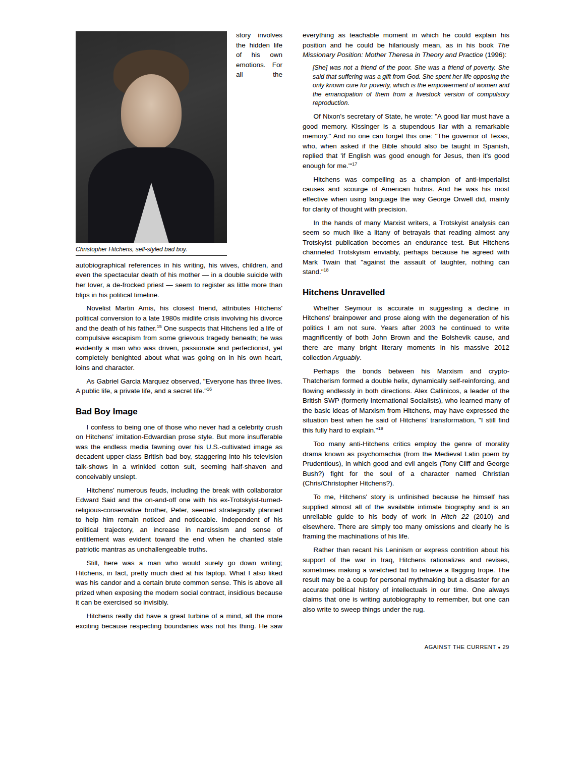Christopher Hitchens, self-styled bad boy.
story involves the hidden life of his own emotions. For all the autobiographical references in his writing, his wives, children, and even the spectacular death of his mother — in a double suicide with her lover, a de-frocked priest — seem to register as little more than blips in his political timeline.
Novelist Martin Amis, his closest friend, attributes Hitchens' political conversion to a late 1980s midlife crisis involving his divorce and the death of his father.15 One suspects that Hitchens led a life of compulsive escapism from some grievous tragedy beneath; he was evidently a man who was driven, passionate and perfectionist, yet completely benighted about what was going on in his own heart, loins and character.
As Gabriel Garcia Marquez observed, "Everyone has three lives. A public life, a private life, and a secret life."16
Bad Boy Image
I confess to being one of those who never had a celebrity crush on Hitchens' imitation-Edwardian prose style. But more insufferable was the endless media fawning over his U.S.-cultivated image as decadent upper-class British bad boy, staggering into his television talk-shows in a wrinkled cotton suit, seeming half-shaven and conceivably unslept.
Hitchens' numerous feuds, including the break with collaborator Edward Said and the on-and-off one with his ex-Trotskyist-turned-religious-conservative brother, Peter, seemed strategically planned to help him remain noticed and noticeable. Independent of his political trajectory, an increase in narcissism and sense of entitlement was evident toward the end when he chanted stale patriotic mantras as unchallengeable truths.
Still, here was a man who would surely go down writing; Hitchens, in fact, pretty much died at his laptop. What I also liked was his candor and a certain brute common sense. This is above all prized when exposing the modern social contract, insidious because it can be exercised so invisibly.
Hitchens really did have a great turbine of a mind, all the more exciting because respecting boundaries was not his thing. He saw everything as teachable moment in which he could explain his position and he could be hilariously mean, as in his book The Missionary Position: Mother Theresa in Theory and Practice (1996):
[She] was not a friend of the poor. She was a friend of poverty. She said that suffering was a gift from God. She spent her life opposing the only known cure for poverty, which is the empowerment of women and the emancipation of them from a livestock version of compulsory reproduction.
Of Nixon's secretary of State, he wrote: "A good liar must have a good memory. Kissinger is a stupendous liar with a remarkable memory." And no one can forget this one: "The governor of Texas, who, when asked if the Bible should also be taught in Spanish, replied that 'if English was good enough for Jesus, then it's good enough for me.'"17
Hitchens was compelling as a champion of anti-imperialist causes and scourge of American hubris. And he was his most effective when using language the way George Orwell did, mainly for clarity of thought with precision.
In the hands of many Marxist writers, a Trotskyist analysis can seem so much like a litany of betrayals that reading almost any Trotskyist publication becomes an endurance test. But Hitchens channeled Trotskyism enviably, perhaps because he agreed with Mark Twain that "against the assault of laughter, nothing can stand."18
Hitchens Unravelled
Whether Seymour is accurate in suggesting a decline in Hitchens' brainpower and prose along with the degeneration of his politics I am not sure. Years after 2003 he continued to write magnificently of both John Brown and the Bolshevik cause, and there are many bright literary moments in his massive 2012 collection Arguably.
Perhaps the bonds between his Marxism and crypto-Thatcherism formed a double helix, dynamically self-reinforcing, and flowing endlessly in both directions. Alex Callinicos, a leader of the British SWP (formerly International Socialists), who learned many of the basic ideas of Marxism from Hitchens, may have expressed the situation best when he said of Hitchens' transformation, "I still find this fully hard to explain."19
Too many anti-Hitchens critics employ the genre of morality drama known as psychomachia (from the Medieval Latin poem by Prudentious), in which good and evil angels (Tony Cliff and George Bush?) fight for the soul of a character named Christian (Chris/Christopher Hitchens?).
To me, Hitchens' story is unfinished because he himself has supplied almost all of the available intimate biography and is an unreliable guide to his body of work in Hitch 22 (2010) and elsewhere. There are simply too many omissions and clearly he is framing the machinations of his life.
Rather than recant his Leninism or express contrition about his support of the war in Iraq, Hitchens rationalizes and revises, sometimes making a wretched bid to retrieve a flagging trope. The result may be a coup for personal mythmaking but a disaster for an accurate political history of intellectuals in our time. One always claims that one is writing autobiography to remember, but one can also write to sweep things under the rug.
AGAINST THE CURRENT • 29